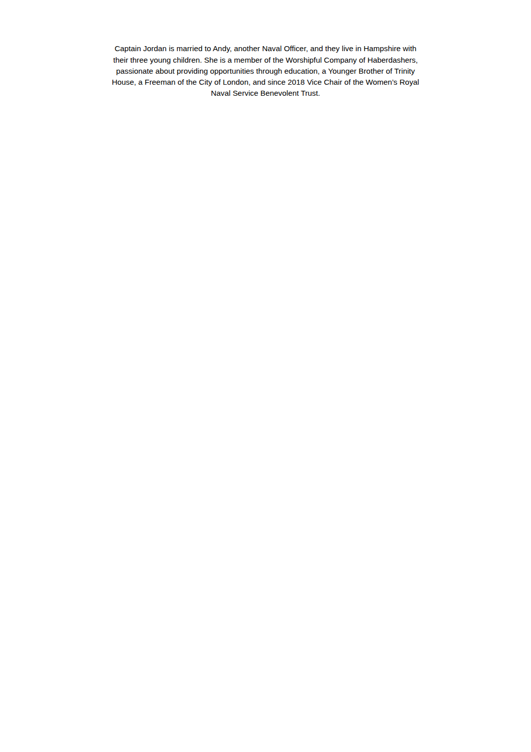Captain Jordan is married to Andy, another Naval Officer, and they live in Hampshire with their three young children. She is a member of the Worshipful Company of Haberdashers, passionate about providing opportunities through education, a Younger Brother of Trinity House, a Freeman of the City of London, and since 2018 Vice Chair of the Women’s Royal Naval Service Benevolent Trust.